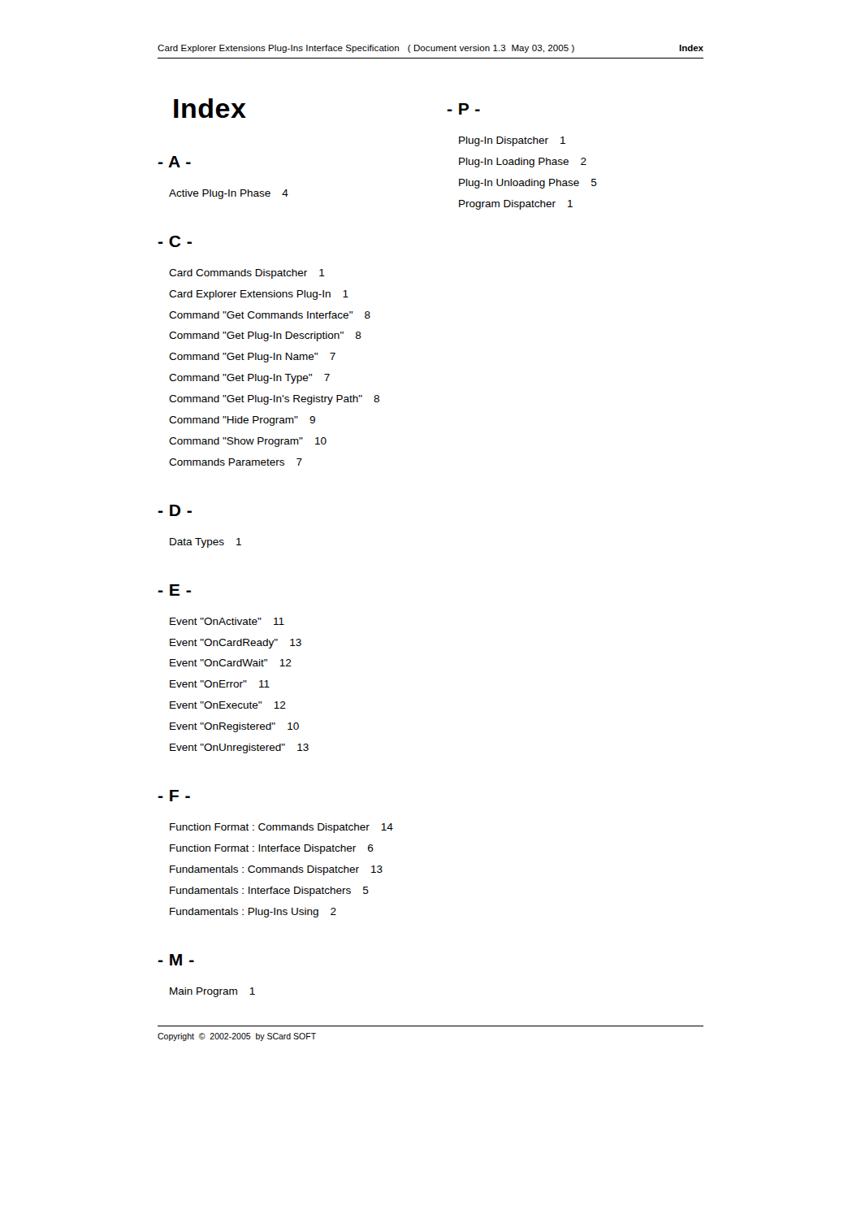Card Explorer Extensions Plug-Ins Interface Specification ( Document version 1.3 May 03, 2005 )
Index
Index
- A -
Active Plug-In Phase4
- C -
Card Commands Dispatcher1
Card Explorer Extensions Plug-In1
Command "Get Commands Interface"8
Command "Get Plug-In Description"8
Command "Get Plug-In Name"7
Command "Get Plug-In Type"7
Command "Get Plug-In's Registry Path"8
Command "Hide Program"9
Command "Show Program"10
Commands Parameters7
- D -
Data Types1
- E -
Event "OnActivate"11
Event "OnCardReady"13
Event "OnCardWait"12
Event "OnError"11
Event "OnExecute"12
Event "OnRegistered"10
Event "OnUnregistered"13
- F -
Function Format : Commands Dispatcher14
Function Format : Interface Dispatcher6
Fundamentals : Commands Dispatcher13
Fundamentals : Interface Dispatchers5
Fundamentals : Plug-Ins Using2
- M -
Main Program1
- P -
Plug-In Dispatcher1
Plug-In Loading Phase2
Plug-In Unloading Phase5
Program Dispatcher1
Copyright © 2002-2005 by SCard SOFT